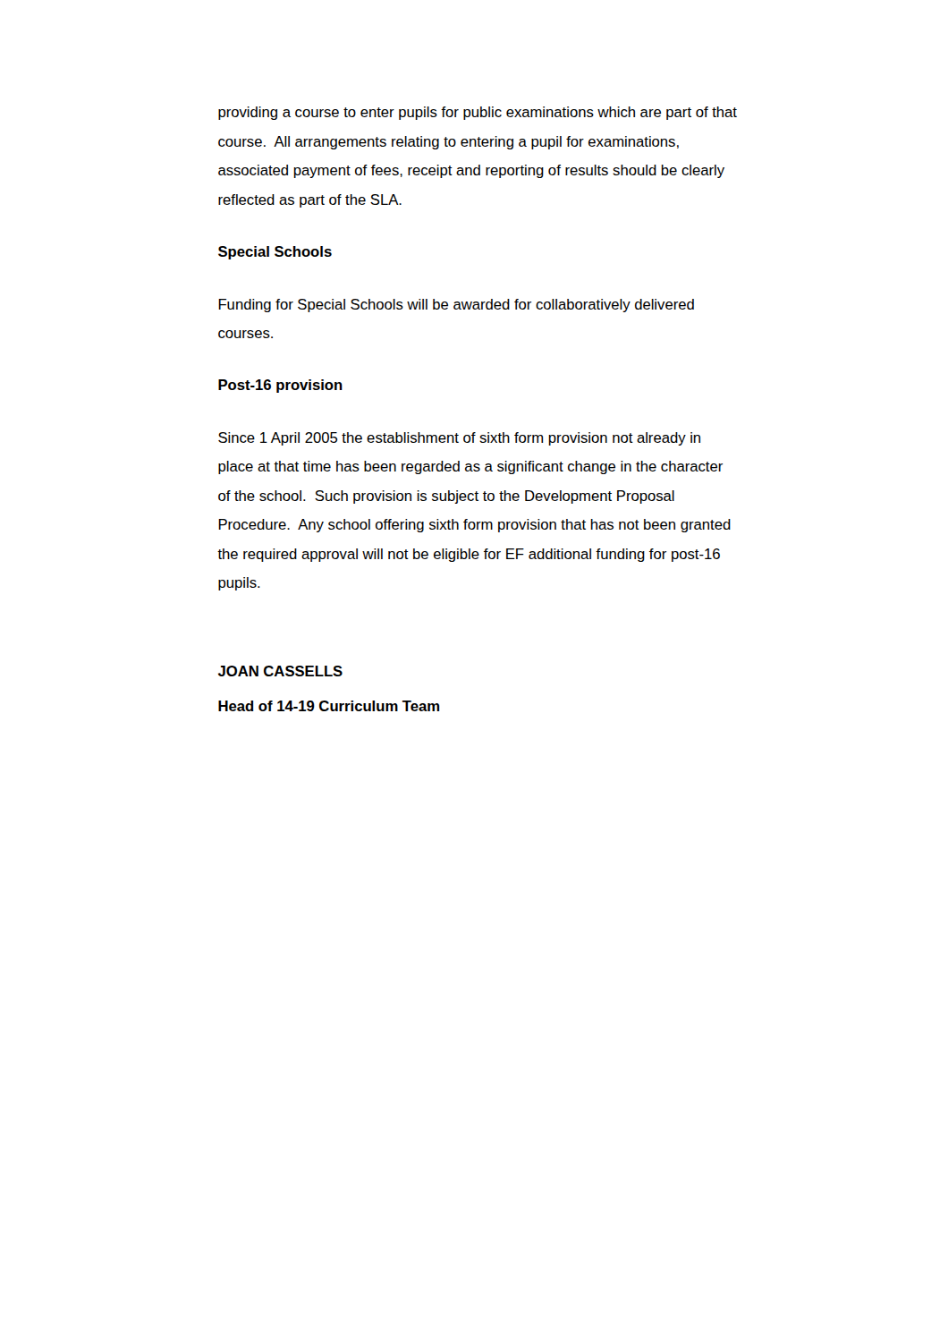providing a course to enter pupils for public examinations which are part of that course. All arrangements relating to entering a pupil for examinations, associated payment of fees, receipt and reporting of results should be clearly reflected as part of the SLA.
Special Schools
Funding for Special Schools will be awarded for collaboratively delivered courses.
Post-16 provision
Since 1 April 2005 the establishment of sixth form provision not already in place at that time has been regarded as a significant change in the character of the school. Such provision is subject to the Development Proposal Procedure. Any school offering sixth form provision that has not been granted the required approval will not be eligible for EF additional funding for post-16 pupils.
JOAN CASSELLS
Head of 14-19 Curriculum Team